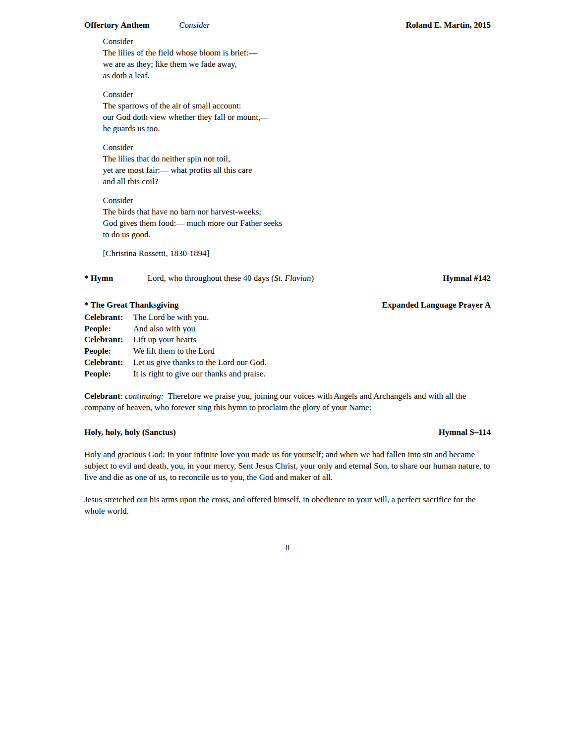Offertory Anthem Consider Roland E. Martin, 2015
Consider
The lilies of the field whose bloom is brief:—
we are as they; like them we fade away,
as doth a leaf.
Consider
The sparrows of the air of small account:
our God doth view whether they fall or mount,—
he guards us too.
Consider
The lilies that do neither spin nor toil,
yet are most fair:— what profits all this care
and all this coil?
Consider
The birds that have no barn nor harvest-weeks;
God gives them food:— much more our Father seeks
to do us good.
[Christina Rossetti, 1830-1894]
* Hymn Lord, who throughout these 40 days (St. Flavian) Hymnal #142
* The Great Thanksgiving Expanded Language Prayer A
| Celebrant: | The Lord be with you. |
| People: | And also with you |
| Celebrant: | Lift up your hearts |
| People: | We lift them to the Lord |
| Celebrant: | Let us give thanks to the Lord our God. |
| People: | It is right to give our thanks and praise. |
Celebrant: continuing: Therefore we praise you, joining our voices with Angels and Archangels and with all the company of heaven, who forever sing this hymn to proclaim the glory of your Name:
Holy, holy, holy (Sanctus) Hymnal S–114
Holy and gracious God: In your infinite love you made us for yourself; and when we had fallen into sin and became subject to evil and death, you, in your mercy, Sent Jesus Christ, your only and eternal Son, to share our human nature, to live and die as one of us, to reconcile us to you, the God and maker of all.
Jesus stretched out his arms upon the cross, and offered himself, in obedience to your will, a perfect sacrifice for the whole world.
8